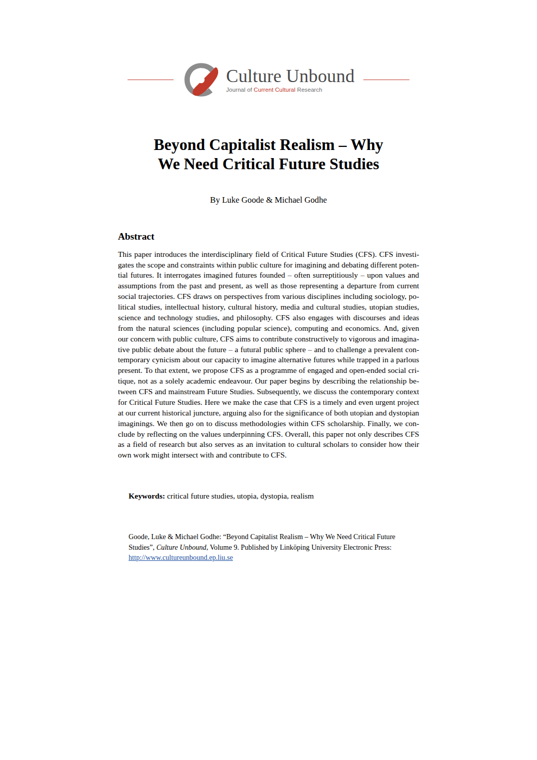Culture Unbound
Journal of Current Cultural Research
Beyond Capitalist Realism – Why
We Need Critical Future Studies
By Luke Goode & Michael Godhe
Abstract
This paper introduces the interdisciplinary field of Critical Future Studies (CFS). CFS investigates the scope and constraints within public culture for imagining and debating different potential futures. It interrogates imagined futures founded – often surreptitiously – upon values and assumptions from the past and present, as well as those representing a departure from current social trajectories. CFS draws on perspectives from various disciplines including sociology, political studies, intellectual history, cultural history, media and cultural studies, utopian studies, science and technology studies, and philosophy. CFS also engages with discourses and ideas from the natural sciences (including popular science), computing and economics. And, given our concern with public culture, CFS aims to contribute constructively to vigorous and imaginative public debate about the future – a futural public sphere – and to challenge a prevalent contemporary cynicism about our capacity to imagine alternative futures while trapped in a parlous present. To that extent, we propose CFS as a programme of engaged and open-ended social critique, not as a solely academic endeavour. Our paper begins by describing the relationship between CFS and mainstream Future Studies. Subsequently, we discuss the contemporary context for Critical Future Studies. Here we make the case that CFS is a timely and even urgent project at our current historical juncture, arguing also for the significance of both utopian and dystopian imaginings. We then go on to discuss methodologies within CFS scholarship. Finally, we conclude by reflecting on the values underpinning CFS. Overall, this paper not only describes CFS as a field of research but also serves as an invitation to cultural scholars to consider how their own work might intersect with and contribute to CFS.
Keywords: critical future studies, utopia, dystopia, realism
Goode, Luke & Michael Godhe: “Beyond Capitalist Realism – Why We Need Critical Future Studies”, Culture Unbound, Volume 9. Published by Linköping University Electronic Press: http://www.cultureunbound.ep.liu.se